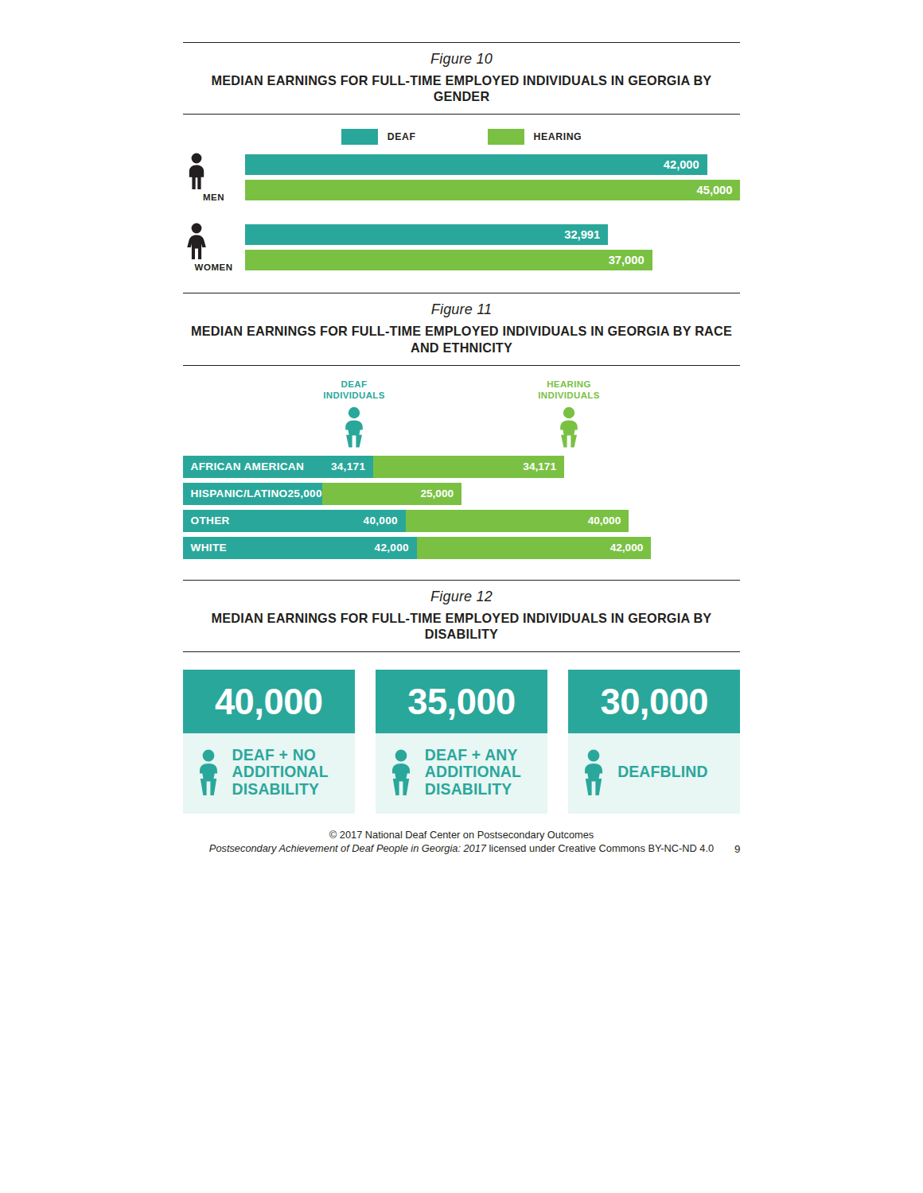Figure 10
Median Earnings for Full-Time Employed Individuals in Georgia by Gender
DEAF
HEARING
MEN
42,000
45,000
WOMEN
32,991
37,000
Figure 11
Median Earnings for Full-Time Employed Individuals in Georgia by Race and Ethnicity
DEAF
INDIVIDUALS
HEARING
INDIVIDUALS
African American 34,171
34,171
Hispanic/Latino 25,000
25,000
Other 40,000
40,000
White 42,000
42,000
Figure 12
Median Earnings for Full-Time Employed Individuals in Georgia by Disability
40,000
Deaf + No Additional Disability
35,000
Deaf + Any Additional Disability
30,000
Deafblind
© 2017 National Deaf Center on Postsecondary Outcomes
Postsecondary Achievement of Deaf People in Georgia: 2017 licensed under Creative Commons BY-NC-ND 4.0
9